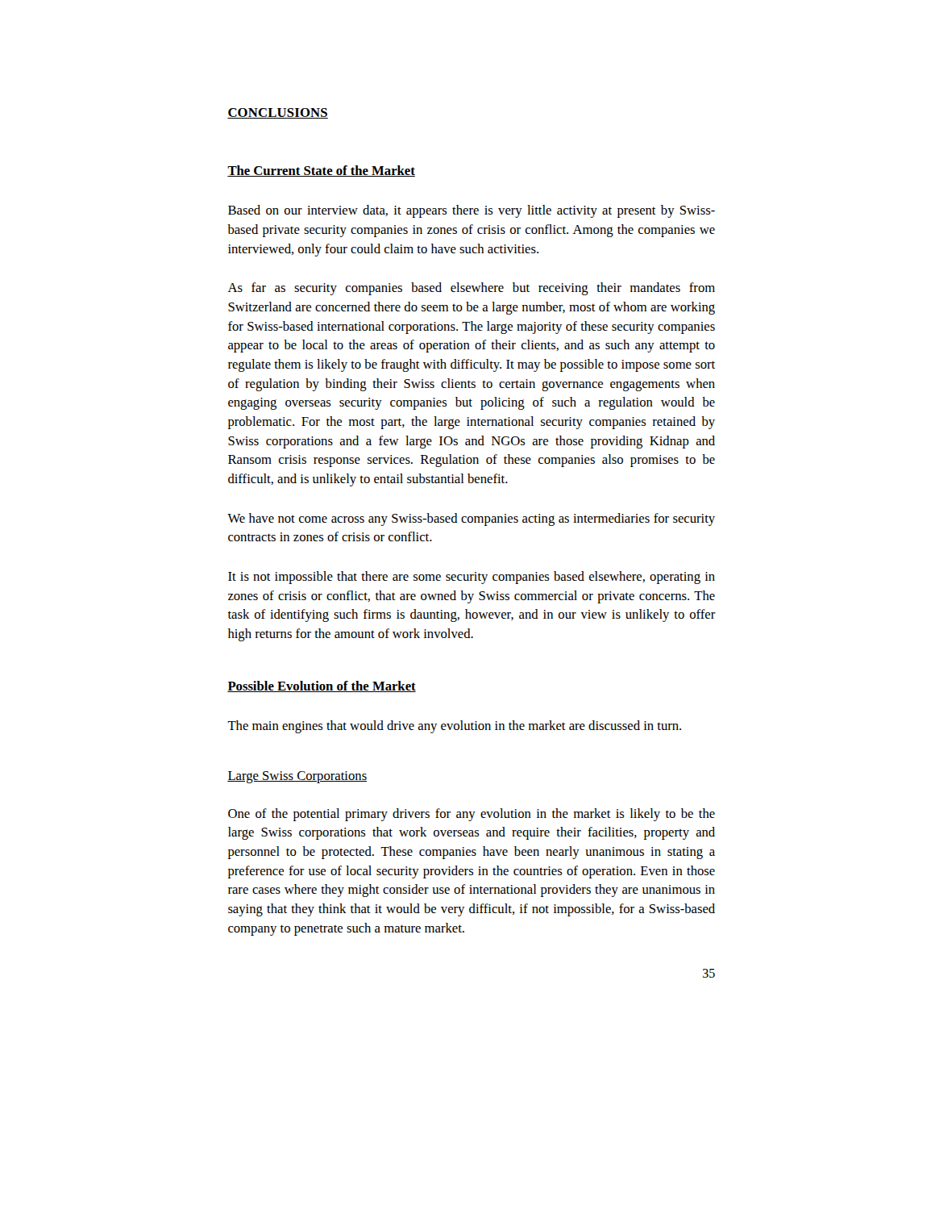CONCLUSIONS
The Current State of the Market
Based on our interview data, it appears there is very little activity at present by Swiss-based private security companies in zones of crisis or conflict. Among the companies we interviewed, only four could claim to have such activities.
As far as security companies based elsewhere but receiving their mandates from Switzerland are concerned there do seem to be a large number, most of whom are working for Swiss-based international corporations. The large majority of these security companies appear to be local to the areas of operation of their clients, and as such any attempt to regulate them is likely to be fraught with difficulty. It may be possible to impose some sort of regulation by binding their Swiss clients to certain governance engagements when engaging overseas security companies but policing of such a regulation would be problematic. For the most part, the large international security companies retained by Swiss corporations and a few large IOs and NGOs are those providing Kidnap and Ransom crisis response services. Regulation of these companies also promises to be difficult, and is unlikely to entail substantial benefit.
We have not come across any Swiss-based companies acting as intermediaries for security contracts in zones of crisis or conflict.
It is not impossible that there are some security companies based elsewhere, operating in zones of crisis or conflict, that are owned by Swiss commercial or private concerns. The task of identifying such firms is daunting, however, and in our view is unlikely to offer high returns for the amount of work involved.
Possible Evolution of the Market
The main engines that would drive any evolution in the market are discussed in turn.
Large Swiss Corporations
One of the potential primary drivers for any evolution in the market is likely to be the large Swiss corporations that work overseas and require their facilities, property and personnel to be protected. These companies have been nearly unanimous in stating a preference for use of local security providers in the countries of operation. Even in those rare cases where they might consider use of international providers they are unanimous in saying that they think that it would be very difficult, if not impossible, for a Swiss-based company to penetrate such a mature market.
35